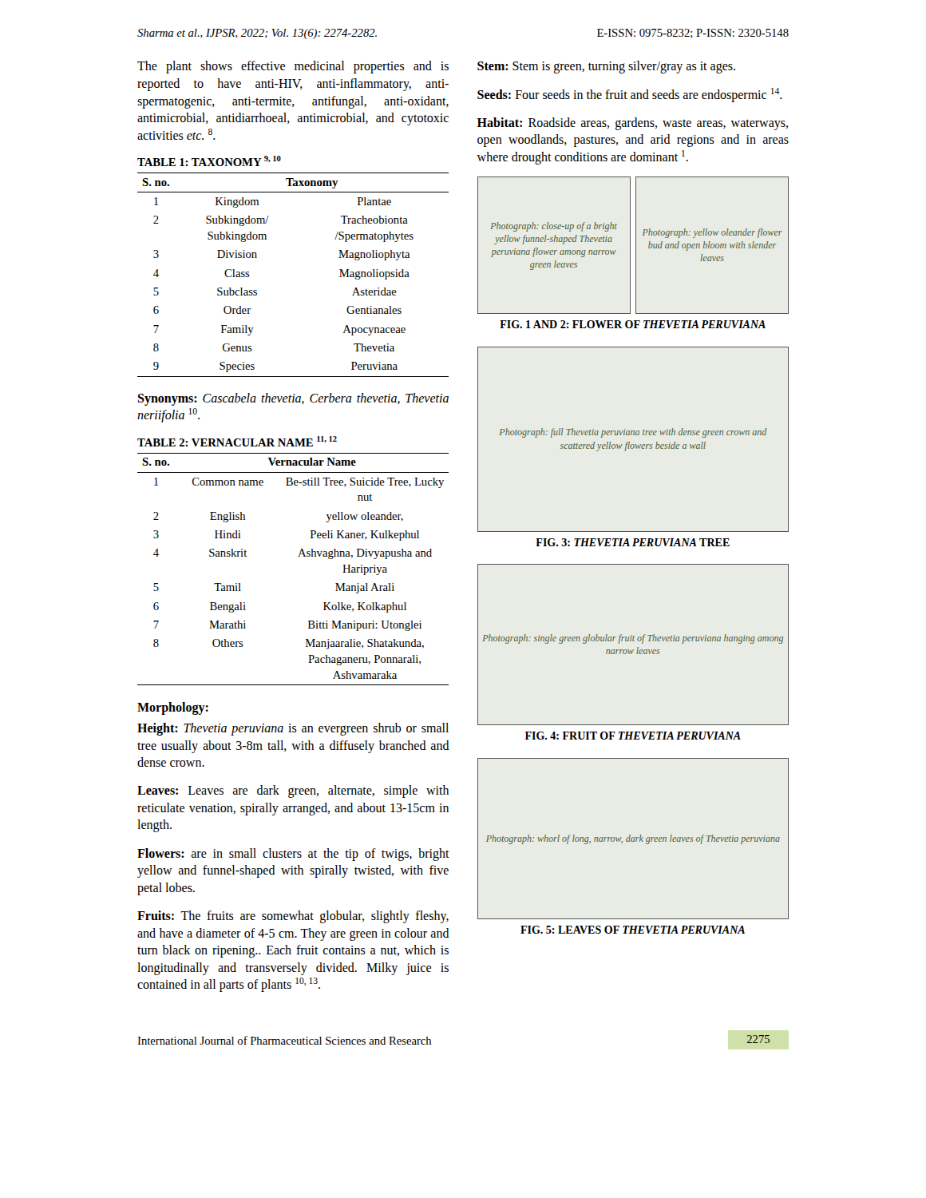Sharma et al., IJPSR, 2022; Vol. 13(6): 2274-2282.
E-ISSN: 0975-8232; P-ISSN: 2320-5148
The plant shows effective medicinal properties and is reported to have anti-HIV, anti-inflammatory, anti-spermatogenic, anti-termite, antifungal, anti-oxidant, antimicrobial, antidiarrhoeal, antimicrobial, and cytotoxic activities etc. 8.
TABLE 1: TAXONOMY 9, 10
| S. no. | Taxonomy |
| --- | --- |
| 1 | Kingdom | Plantae |
| 2 | Subkingdom/ Subkingdom | Tracheobionta /Spermatophytes |
| 3 | Division | Magnoliophyta |
| 4 | Class | Magnoliopsida |
| 5 | Subclass | Asteridae |
| 6 | Order | Gentianales |
| 7 | Family | Apocynaceae |
| 8 | Genus | Thevetia |
| 9 | Species | Peruviana |
Synonyms: Cascabela thevetia, Cerbera thevetia, Thevetia neriifolia 10.
TABLE 2: VERNACULAR NAME 11, 12
| S. no. | Vernacular Name |
| --- | --- |
| 1 | Common name | Be-still Tree, Suicide Tree, Lucky nut |
| 2 | English | yellow oleander, |
| 3 | Hindi | Peeli Kaner, Kulkephul |
| 4 | Sanskrit | Ashvaghna, Divyapusha and Haripriya |
| 5 | Tamil | Manjal Arali |
| 6 | Bengali | Kolke, Kolkaphul |
| 7 | Marathi | Bitti Manipuri: Utonglei |
| 8 | Others | Manjaaralie, Shatakunda, Pachaganeru, Ponnarali, Ashvamaraka |
Morphology:
Height: Thevetia peruviana is an evergreen shrub or small tree usually about 3-8m tall, with a diffusely branched and dense crown.
Leaves: Leaves are dark green, alternate, simple with reticulate venation, spirally arranged, and about 13-15cm in length.
Flowers: are in small clusters at the tip of twigs, bright yellow and funnel-shaped with spirally twisted, with five petal lobes.
Fruits: The fruits are somewhat globular, slightly fleshy, and have a diameter of 4-5 cm. They are green in colour and turn black on ripening.. Each fruit contains a nut, which is longitudinally and transversely divided. Milky juice is contained in all parts of plants 10, 13.
Stem: Stem is green, turning silver/gray as it ages.
Seeds: Four seeds in the fruit and seeds are endospermic 14.
Habitat: Roadside areas, gardens, waste areas, waterways, open woodlands, pastures, and arid regions and in areas where drought conditions are dominant 1.
Photograph: close-up of a bright yellow funnel-shaped Thevetia peruviana flower among narrow green leaves
Photograph: yellow oleander flower bud and open bloom with slender leaves
FIG. 1 AND 2: FLOWER OF THEVETIA PERUVIANA
Photograph: full Thevetia peruviana tree with dense green crown and scattered yellow flowers beside a wall
FIG. 3: THEVETIA PERUVIANA TREE
Photograph: single green globular fruit of Thevetia peruviana hanging among narrow leaves
FIG. 4: FRUIT OF THEVETIA PERUVIANA
Photograph: whorl of long, narrow, dark green leaves of Thevetia peruviana
FIG. 5: LEAVES OF THEVETIA PERUVIANA
International Journal of Pharmaceutical Sciences and Research
2275